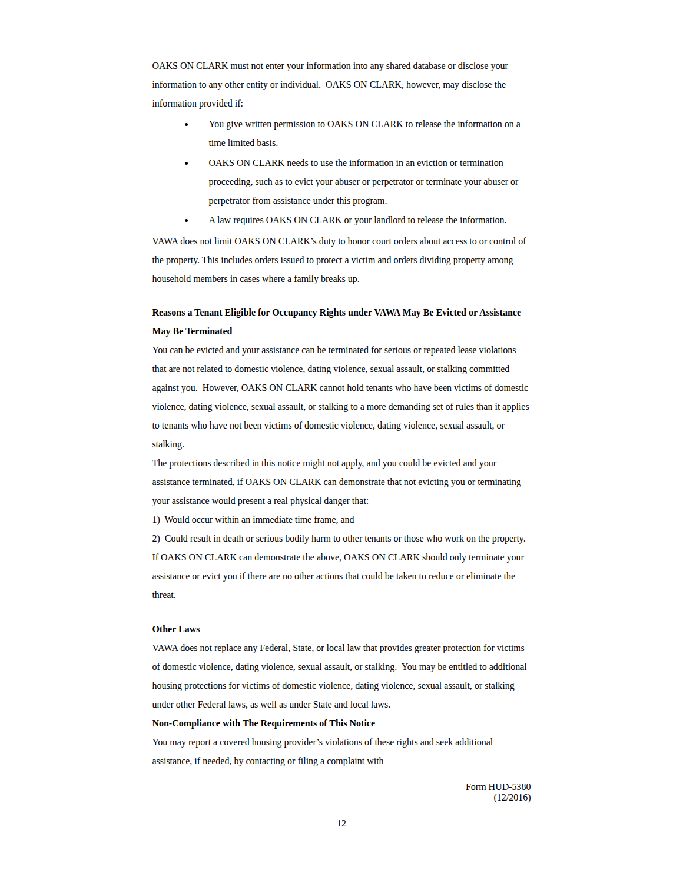OAKS ON CLARK must not enter your information into any shared database or disclose your information to any other entity or individual. OAKS ON CLARK, however, may disclose the information provided if:
You give written permission to OAKS ON CLARK to release the information on a time limited basis.
OAKS ON CLARK needs to use the information in an eviction or termination proceeding, such as to evict your abuser or perpetrator or terminate your abuser or perpetrator from assistance under this program.
A law requires OAKS ON CLARK or your landlord to release the information.
VAWA does not limit OAKS ON CLARK’s duty to honor court orders about access to or control of the property. This includes orders issued to protect a victim and orders dividing property among household members in cases where a family breaks up.
Reasons a Tenant Eligible for Occupancy Rights under VAWA May Be Evicted or Assistance May Be Terminated
You can be evicted and your assistance can be terminated for serious or repeated lease violations that are not related to domestic violence, dating violence, sexual assault, or stalking committed against you. However, OAKS ON CLARK cannot hold tenants who have been victims of domestic violence, dating violence, sexual assault, or stalking to a more demanding set of rules than it applies to tenants who have not been victims of domestic violence, dating violence, sexual assault, or stalking.
The protections described in this notice might not apply, and you could be evicted and your assistance terminated, if OAKS ON CLARK can demonstrate that not evicting you or terminating your assistance would present a real physical danger that:
1) Would occur within an immediate time frame, and
2) Could result in death or serious bodily harm to other tenants or those who work on the property.
If OAKS ON CLARK can demonstrate the above, OAKS ON CLARK should only terminate your assistance or evict you if there are no other actions that could be taken to reduce or eliminate the threat.
Other Laws
VAWA does not replace any Federal, State, or local law that provides greater protection for victims of domestic violence, dating violence, sexual assault, or stalking. You may be entitled to additional housing protections for victims of domestic violence, dating violence, sexual assault, or stalking under other Federal laws, as well as under State and local laws.
Non-Compliance with The Requirements of This Notice
You may report a covered housing provider’s violations of these rights and seek additional assistance, if needed, by contacting or filing a complaint with
Form HUD-5380
(12/2016)
12